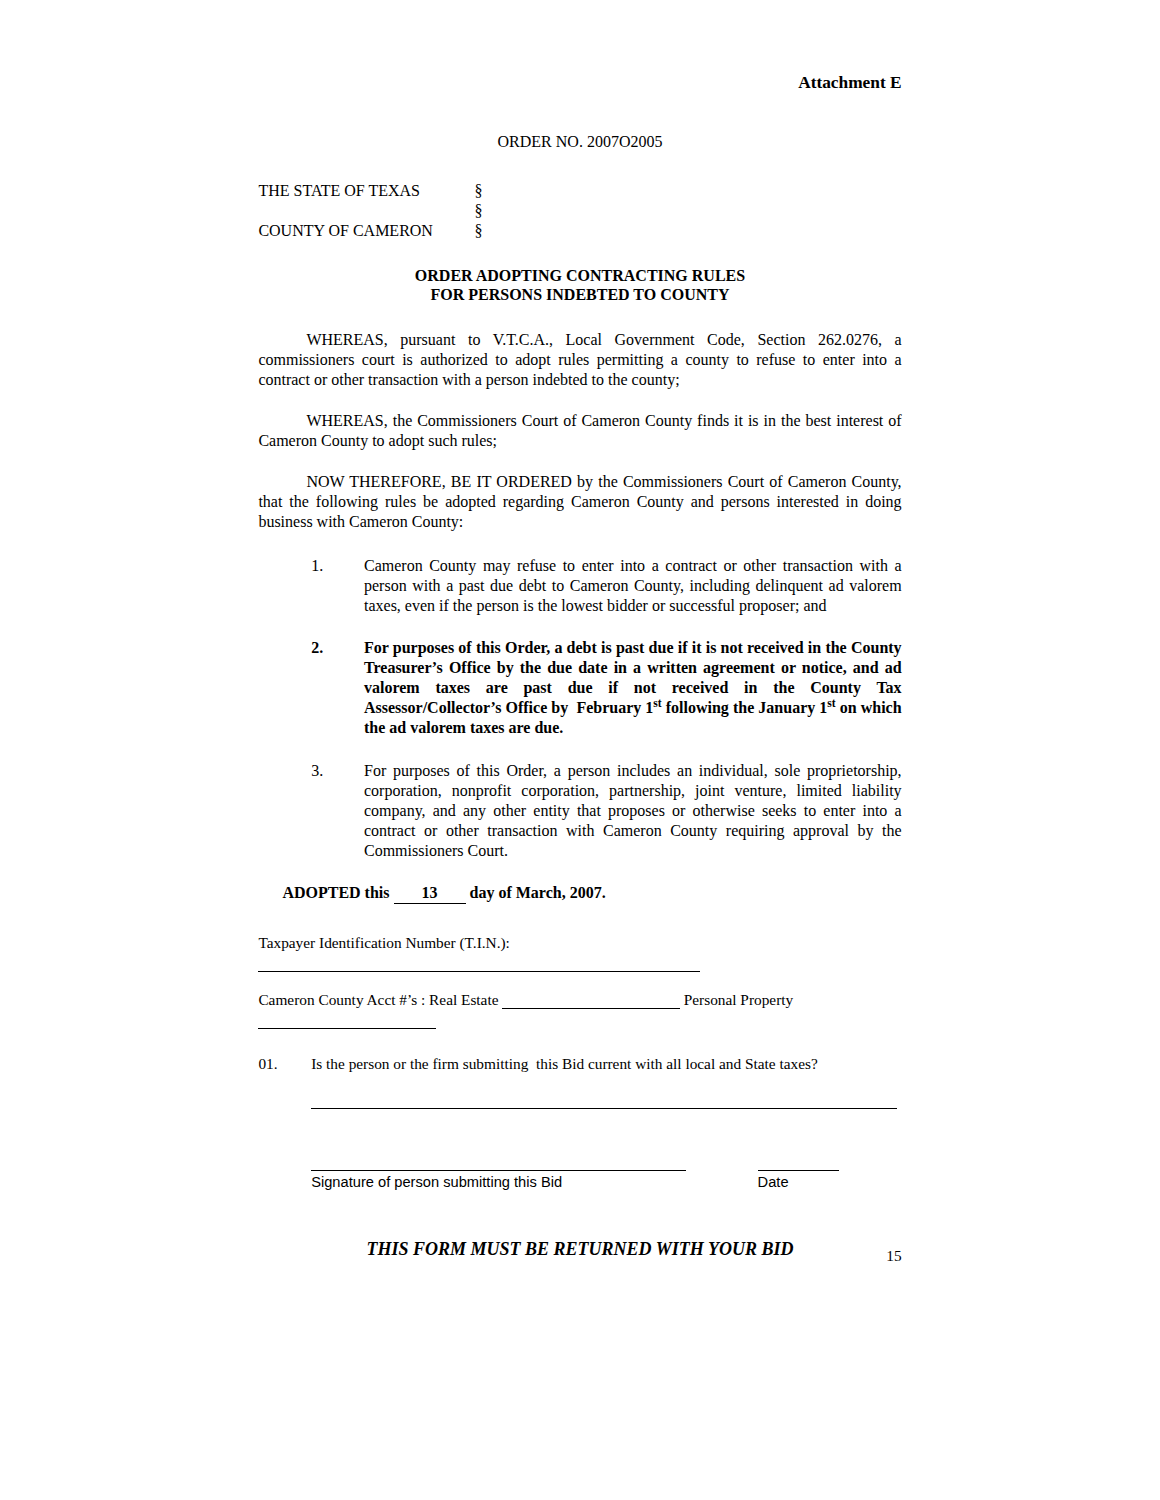Attachment E
ORDER NO. 2007O2005
| THE STATE OF TEXAS | § |
| | § |
| COUNTY OF CAMERON | § |
ORDER ADOPTING CONTRACTING RULES
FOR PERSONS INDEBTED TO COUNTY
WHEREAS, pursuant to V.T.C.A., Local Government Code, Section 262.0276, a commissioners court is authorized to adopt rules permitting a county to refuse to enter into a contract or other transaction with a person indebted to the county;
WHEREAS, the Commissioners Court of Cameron County finds it is in the best interest of Cameron County to adopt such rules;
NOW THEREFORE, BE IT ORDERED by the Commissioners Court of Cameron County, that the following rules be adopted regarding Cameron County and persons interested in doing business with Cameron County:
1. Cameron County may refuse to enter into a contract or other transaction with a person with a past due debt to Cameron County, including delinquent ad valorem taxes, even if the person is the lowest bidder or successful proposer; and
2. For purposes of this Order, a debt is past due if it is not received in the County Treasurer’s Office by the due date in a written agreement or notice, and ad valorem taxes are past due if not received in the County Tax Assessor/Collector’s Office by February 1st following the January 1st on which the ad valorem taxes are due.
3. For purposes of this Order, a person includes an individual, sole proprietorship, corporation, nonprofit corporation, partnership, joint venture, limited liability company, and any other entity that proposes or otherwise seeks to enter into a contract or other transaction with Cameron County requiring approval by the Commissioners Court.
ADOPTED this 13 day of March, 2007.
Taxpayer Identification Number (T.I.N.):
Cameron County Acct #’s : Real Estate Personal Property
01. Is the person or the firm submitting this Bid current with all local and State taxes?
Signature of person submitting this Bid Date
THIS FORM MUST BE RETURNED WITH YOUR BID
15